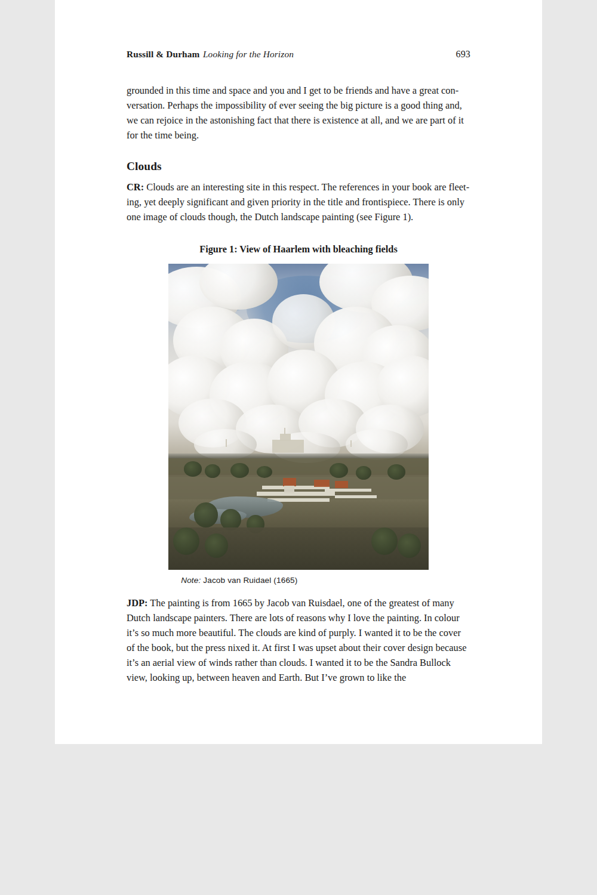Russill & Durham Looking for the Horizon
693
grounded in this time and space and you and I get to be friends and have a great conversation. Perhaps the impossibility of ever seeing the big picture is a good thing and, we can rejoice in the astonishing fact that there is existence at all, and we are part of it for the time being.
Clouds
CR: Clouds are an interesting site in this respect. The references in your book are fleeting, yet deeply significant and given priority in the title and frontispiece. There is only one image of clouds though, the Dutch landscape painting (see Figure 1).
Figure 1: View of Haarlem with bleaching fields
Note: Jacob van Ruidael (1665)
JDP: The painting is from 1665 by Jacob van Ruisdael, one of the greatest of many Dutch landscape painters. There are lots of reasons why I love the painting. In colour it’s so much more beautiful. The clouds are kind of purply. I wanted it to be the cover of the book, but the press nixed it. At first I was upset about their cover design because it’s an aerial view of winds rather than clouds. I wanted it to be the Sandra Bullock view, looking up, between heaven and Earth. But I’ve grown to like the